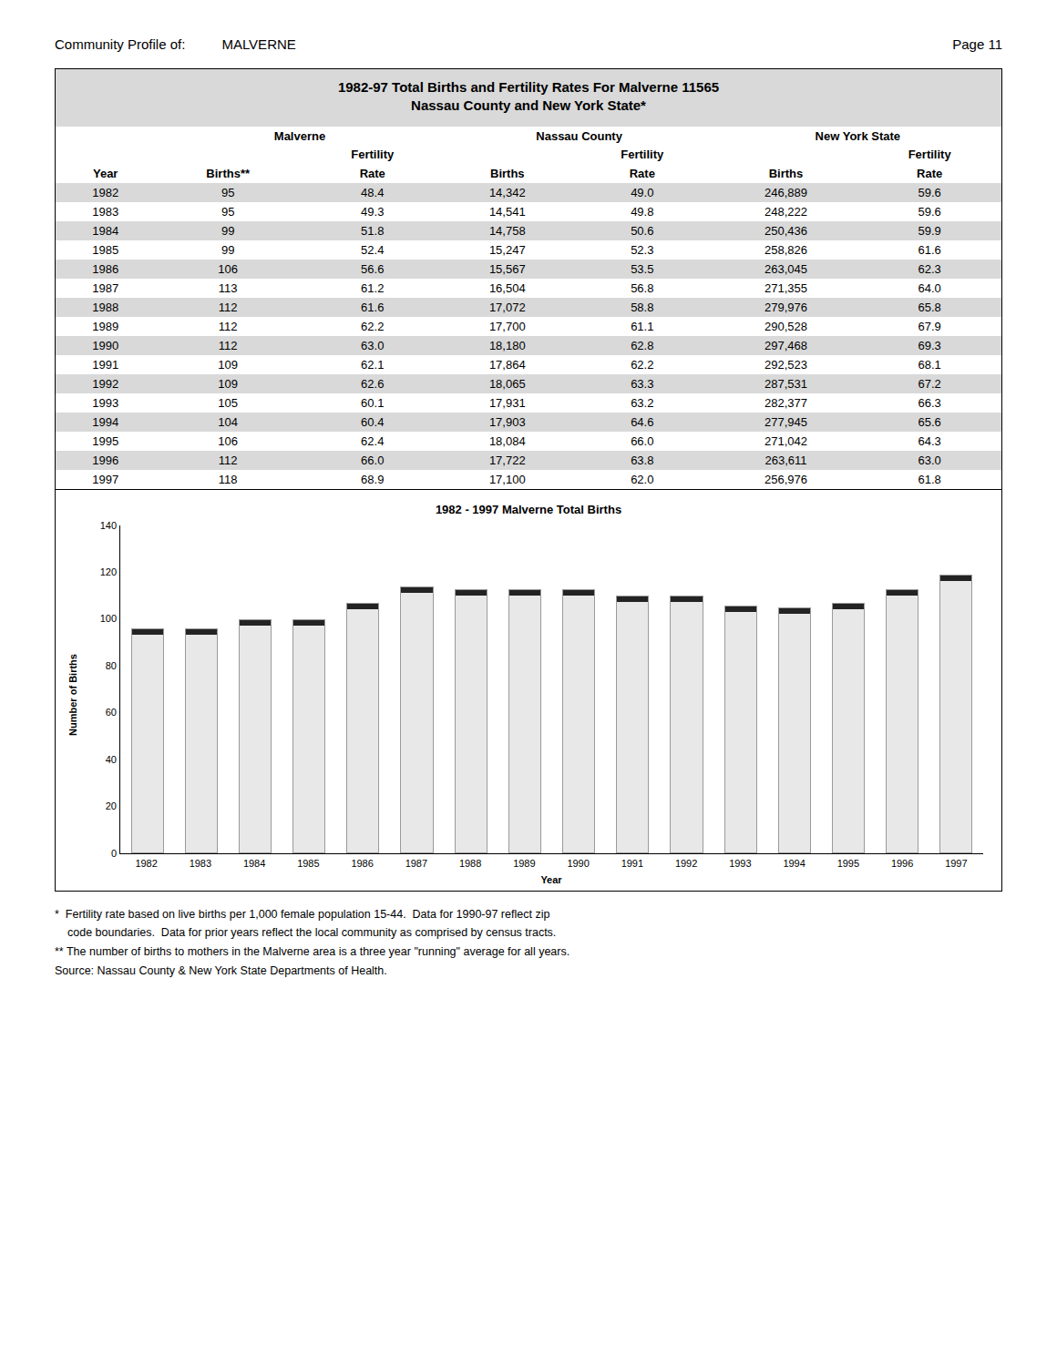Community Profile of:MALVERNE
Page 11
1982-97 Total Births and Fertility Rates For Malverne 11565
Nassau County and New York State*
| | Malverne | Nassau County | New York State |
| --- | --- | --- | --- |
| | | Fertility | | Fertility | | Fertility |
| Year | Births** | Rate | Births | Rate | Births | Rate |
| 1982 | 95 | 48.4 | 14,342 | 49.0 | 246,889 | 59.6 |
| 1983 | 95 | 49.3 | 14,541 | 49.8 | 248,222 | 59.6 |
| 1984 | 99 | 51.8 | 14,758 | 50.6 | 250,436 | 59.9 |
| 1985 | 99 | 52.4 | 15,247 | 52.3 | 258,826 | 61.6 |
| 1986 | 106 | 56.6 | 15,567 | 53.5 | 263,045 | 62.3 |
| 1987 | 113 | 61.2 | 16,504 | 56.8 | 271,355 | 64.0 |
| 1988 | 112 | 61.6 | 17,072 | 58.8 | 279,976 | 65.8 |
| 1989 | 112 | 62.2 | 17,700 | 61.1 | 290,528 | 67.9 |
| 1990 | 112 | 63.0 | 18,180 | 62.8 | 297,468 | 69.3 |
| 1991 | 109 | 62.1 | 17,864 | 62.2 | 292,523 | 68.1 |
| 1992 | 109 | 62.6 | 18,065 | 63.3 | 287,531 | 67.2 |
| 1993 | 105 | 60.1 | 17,931 | 63.2 | 282,377 | 66.3 |
| 1994 | 104 | 60.4 | 17,903 | 64.6 | 277,945 | 65.6 |
| 1995 | 106 | 62.4 | 18,084 | 66.0 | 271,042 | 64.3 |
| 1996 | 112 | 66.0 | 17,722 | 63.8 | 263,611 | 63.0 |
| 1997 | 118 | 68.9 | 17,100 | 62.0 | 256,976 | 61.8 |
1982 - 1997 Malverne Total Births
Number of Births
140 120 100 80 60 40 20 0
1982198319841985 1986198719881989 1990199119921993 1994199519961997
Year
* Fertility rate based on live births per 1,000 female population 15-44. Data for 1990-97 reflect zip
code boundaries. Data for prior years reflect the local community as comprised by census tracts.
** The number of births to mothers in the Malverne area is a three year "running" average for all years.
Source: Nassau County & New York State Departments of Health.